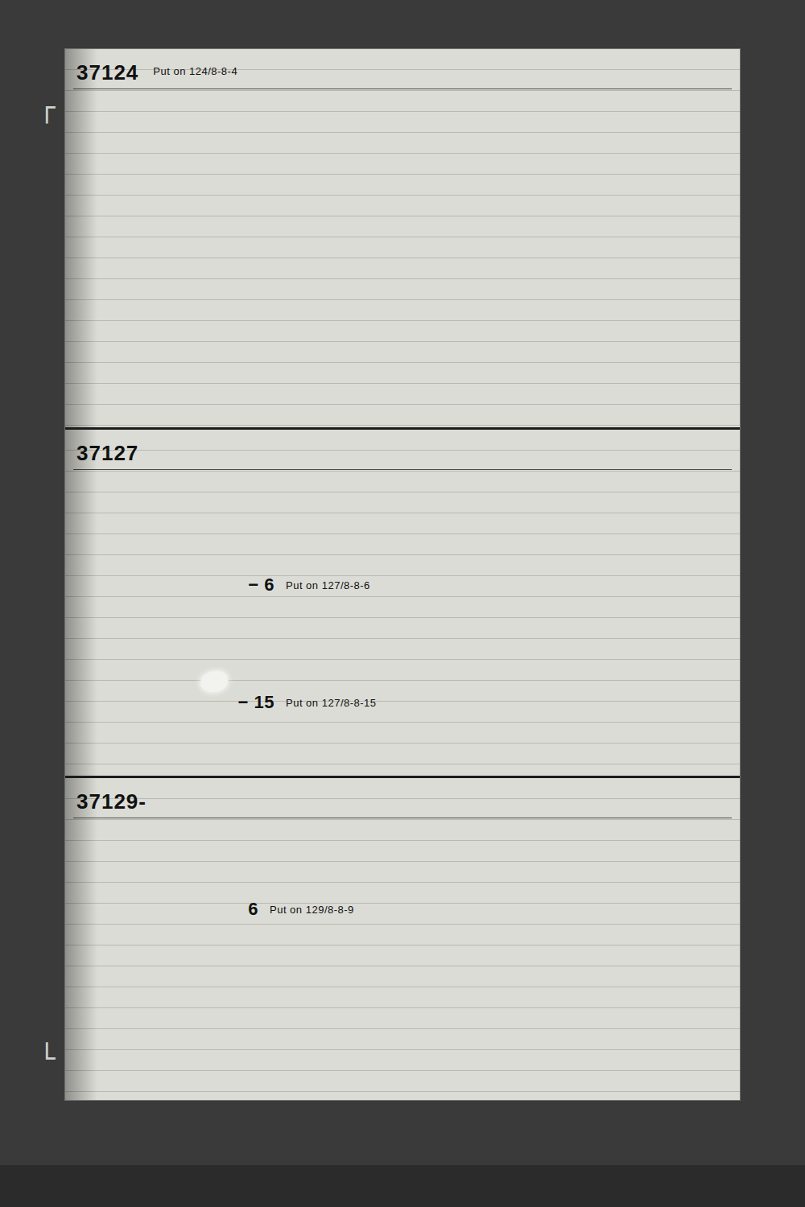┌ └
37124 Put on 124/8-8-4
37127
− 6 Put on 127/8-8-6
− 15 Put on 127/8-8-15
37129-
6 Put on 129/8-8-9